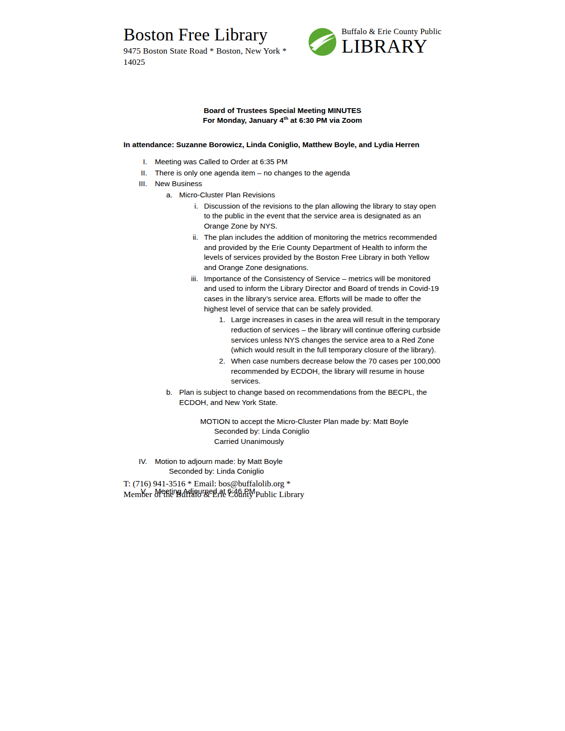Boston Free Library
9475 Boston State Road * Boston, New York * 14025
Buffalo & Erie County Public LIBRARY
Board of Trustees Special Meeting MINUTES
For Monday, January 4th at 6:30 PM via Zoom
In attendance: Suzanne Borowicz, Linda Coniglio, Matthew Boyle, and Lydia Herren
Meeting was Called to Order at 6:35 PM
There is only one agenda item – no changes to the agenda
New Business
Micro-Cluster Plan Revisions
Discussion of the revisions to the plan allowing the library to stay open to the public in the event that the service area is designated as an Orange Zone by NYS.
The plan includes the addition of monitoring the metrics recommended and provided by the Erie County Department of Health to inform the levels of services provided by the Boston Free Library in both Yellow and Orange Zone designations.
Importance of the Consistency of Service – metrics will be monitored and used to inform the Library Director and Board of trends in Covid-19 cases in the library’s service area. Efforts will be made to offer the highest level of service that can be safely provided.
Large increases in cases in the area will result in the temporary reduction of services – the library will continue offering curbside services unless NYS changes the service area to a Red Zone (which would result in the full temporary closure of the library).
When case numbers decrease below the 70 cases per 100,000 recommended by ECDOH, the library will resume in house services.
Plan is subject to change based on recommendations from the BECPL, the ECDOH, and New York State.
MOTION to accept the Micro-Cluster Plan made by: Matt Boyle
Seconded by: Linda Coniglio
Carried Unanimously
Motion to adjourn made: by Matt Boyle
Seconded by: Linda Coniglio
Meeting Adjourned at 6:46 PM
T: (716) 941-3516 * Email: bos@buffalolib.org *
Member of the Buffalo & Erie County Public Library